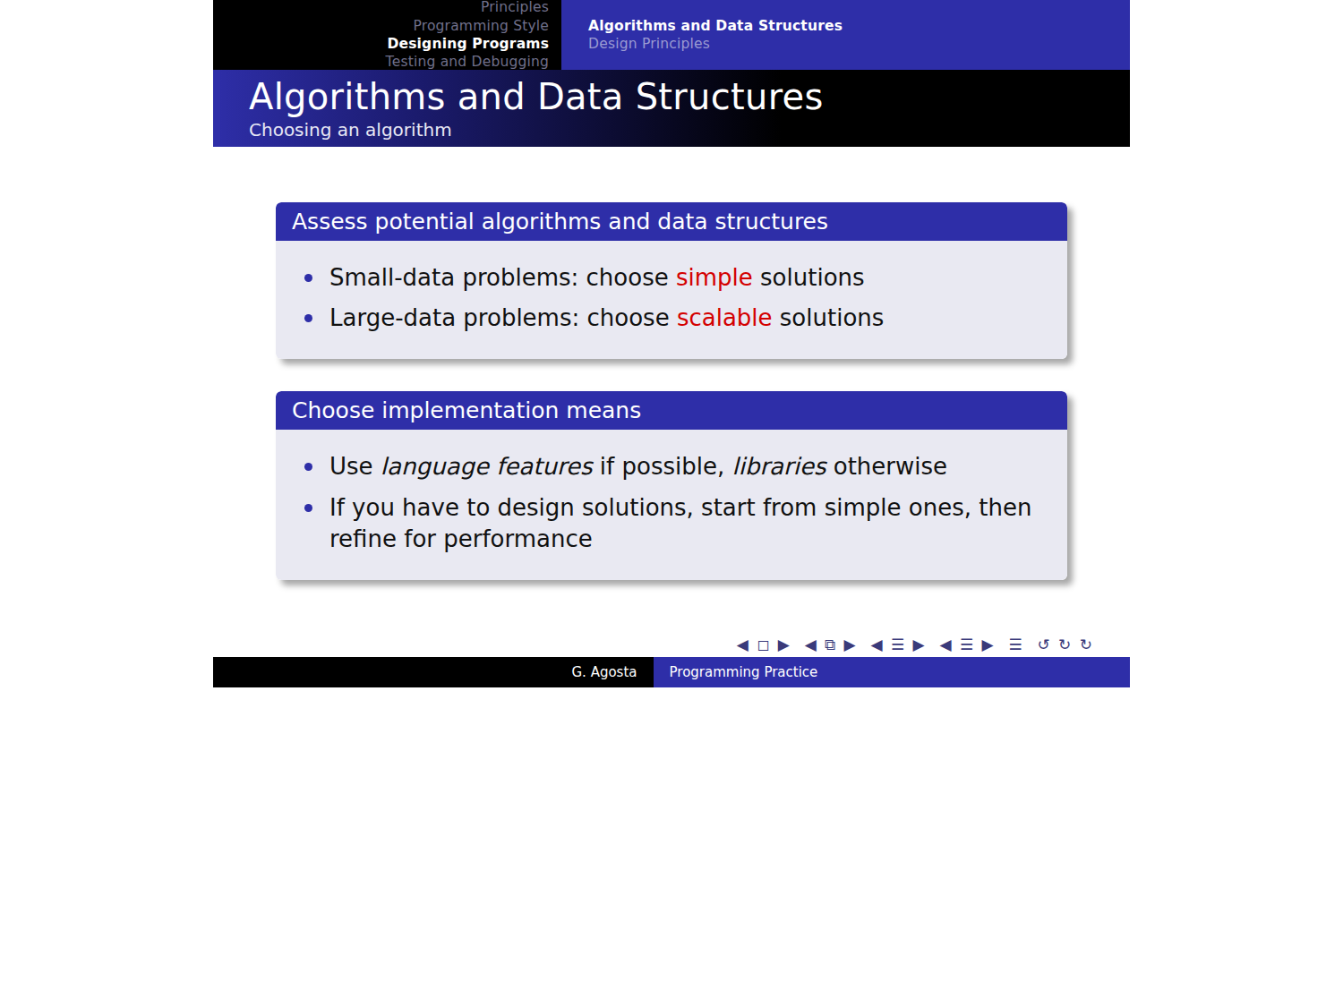Principles Programming Style Designing Programs Testing and Debugging
Algorithms and Data Structures Design Principles
Algorithms and Data Structures
Choosing an algorithm
Assess potential algorithms and data structures
Small-data problems: choose simple solutions
Large-data problems: choose scalable solutions
Choose implementation means
Use language features if possible, libraries otherwise
If you have to design solutions, start from simple ones, then refine for performance
◀ ◻ ▶ ◀ ⧉ ▶ ◀ ☰ ▶ ◀ ☰ ▶ ☰ ↺ ↻ ↻
G. Agosta
Programming Practice